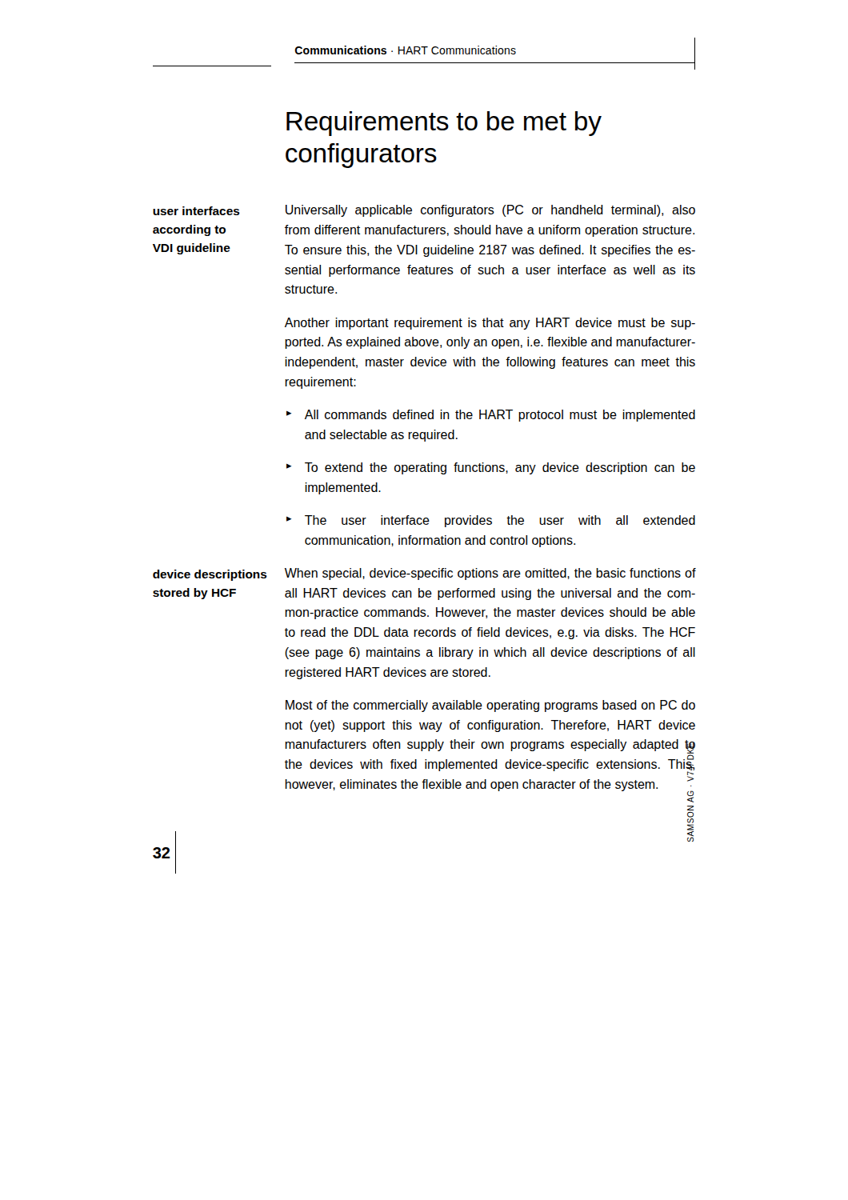Communications · HART Communications
Requirements to be met by configurators
user interfaces
according to
VDI guideline
Universally applicable configurators (PC or handheld terminal), also from different manufacturers, should have a uniform operation structure. To ensure this, the VDI guideline 2187 was defined. It specifies the essential performance features of such a user interface as well as its structure.
Another important requirement is that any HART device must be supported. As explained above, only an open, i.e. flexible and manufacturer-independent, master device with the following features can meet this requirement:
All commands defined in the HART protocol must be implemented and selectable as required.
To extend the operating functions, any device description can be implemented.
The user interface provides the user with all extended communication, information and control options.
device descriptions
stored by HCF
When special, device-specific options are omitted, the basic functions of all HART devices can be performed using the universal and the common-practice commands. However, the master devices should be able to read the DDL data records of field devices, e.g. via disks. The HCF (see page 6) maintains a library in which all device descriptions of all registered HART devices are stored.
Most of the commercially available operating programs based on PC do not (yet) support this way of configuration. Therefore, HART device manufacturers often supply their own programs especially adapted to the devices with fixed implemented device-specific extensions. This, however, eliminates the flexible and open character of the system.
32
SAMSON AG · V74/ DKE